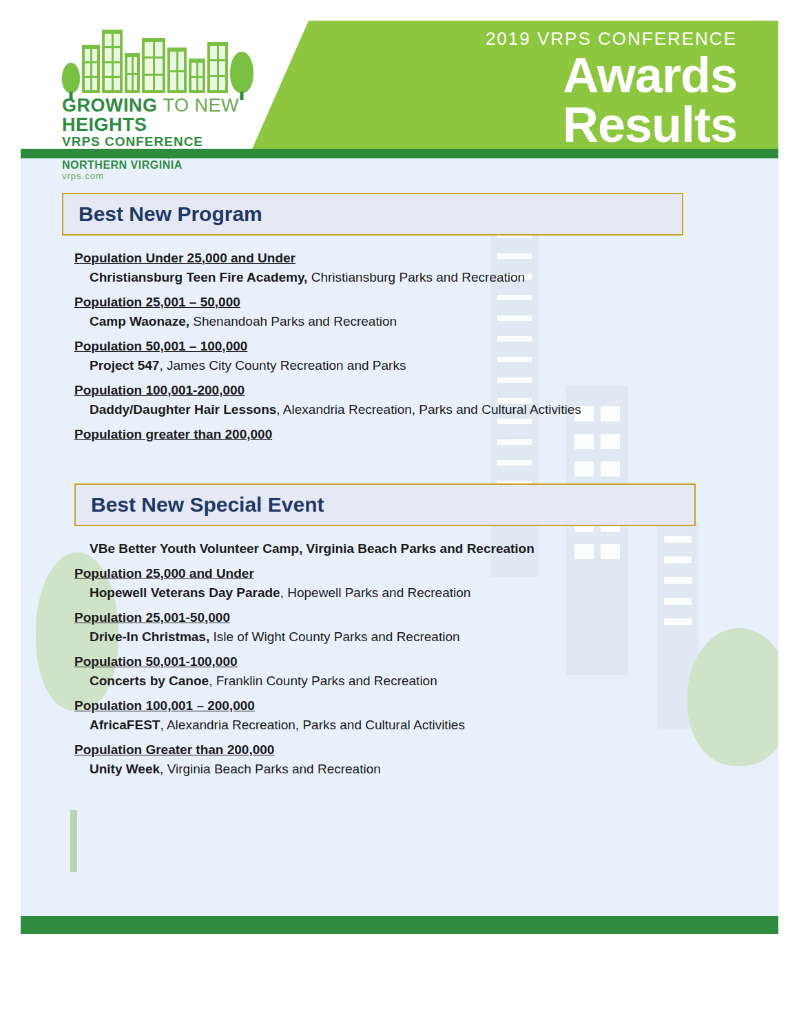2019 VRPS CONFERENCE
Awards Results
GROWING TO NEW HEIGHTS
VRPS CONFERENCE
SEPTEMBER 7 - 10, 2019
NORTHERN VIRGINIA
vrps.com
Best New Program
Population Under 25,000 and Under
Christiansburg Teen Fire Academy, Christiansburg Parks and Recreation
Population 25,001 – 50,000
Camp Waonaze, Shenandoah Parks and Recreation
Population 50,001 – 100,000
Project 547, James City County Recreation and Parks
Population 100,001-200,000
Daddy/Daughter Hair Lessons, Alexandria Recreation, Parks and Cultural Activities
Population greater than 200,000
Best New Special Event
VBe Better Youth Volunteer Camp, Virginia Beach Parks and Recreation
Population 25,000 and Under
Hopewell Veterans Day Parade, Hopewell Parks and Recreation
Population 25,001-50,000
Drive-In Christmas, Isle of Wight County Parks and Recreation
Population 50,001-100,000
Concerts by Canoe, Franklin County Parks and Recreation
Population 100,001 – 200,000
AfricaFEST, Alexandria Recreation, Parks and Cultural Activities
Population Greater than 200,000
Unity Week, Virginia Beach Parks and Recreation